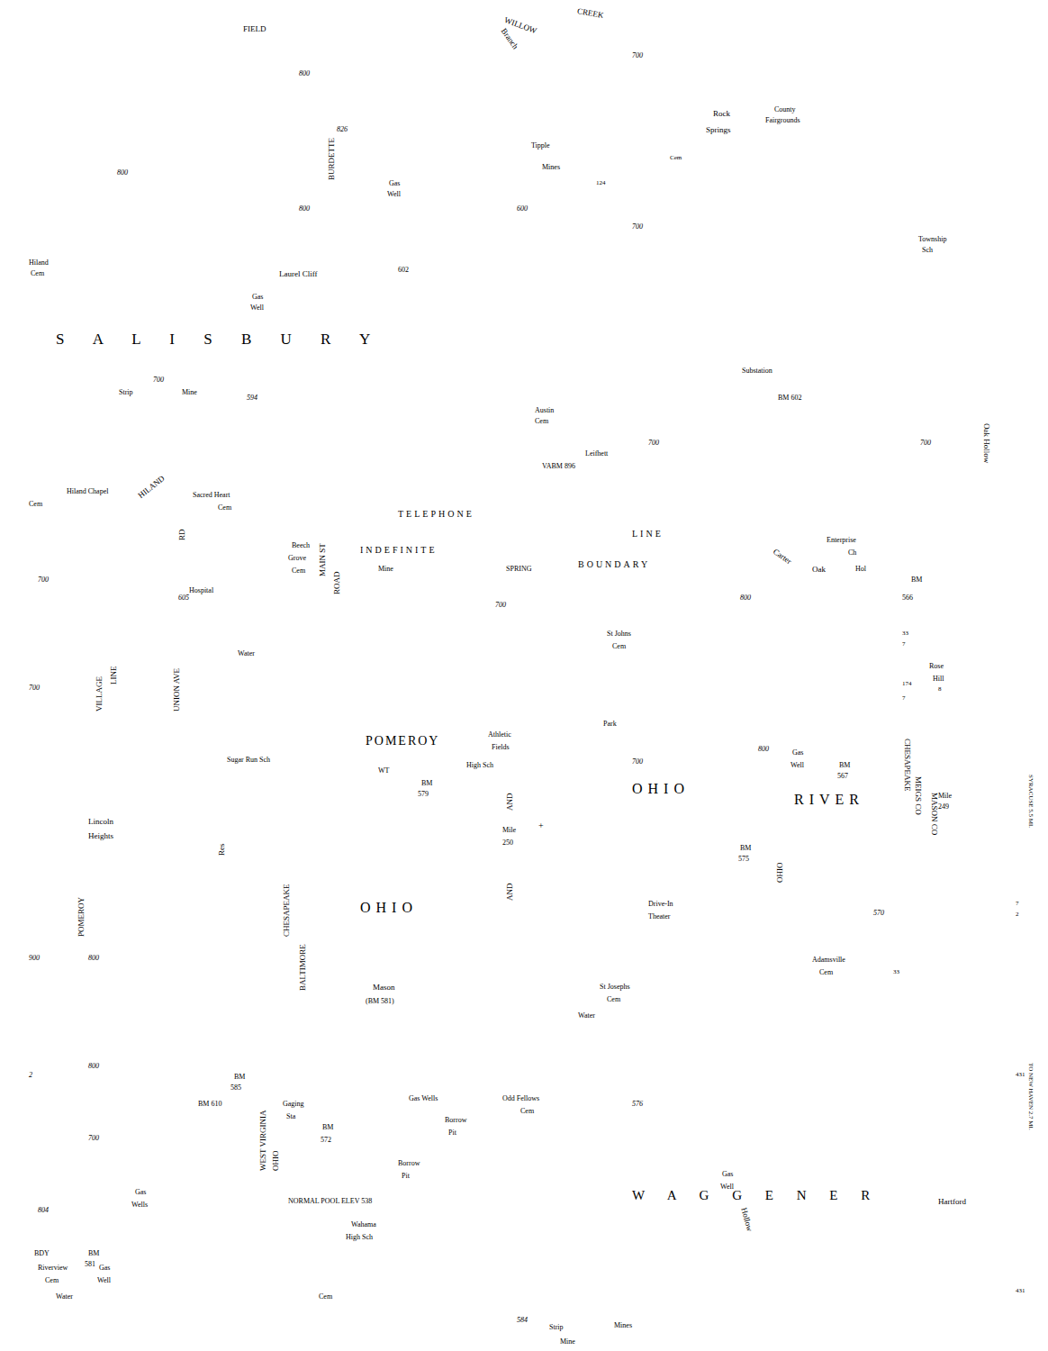FIELD Branch WILLOW CREEK Rock Springs County Fairgrounds Tipple Mines Cem Gas Well 124 Township Sch 700 826 800 800 800 600 700 BURDETTE Laurel Cliff 602 Gas Well Hiland Cem S A L I S B U R Y Strip Mine 594 700 Substation BM 602 700 700 Austin Cem Leifhett VABM 896 Oak Hollow Hiland Chapel Cem HILAND RD Sacred Heart Cem TELEPHONE LINE Beech Grove Cem INDEFINITE BOUNDARY Mine Enterprise Ch Carter Oak Hol BM 566 Hospital 605 MAIN ST ROAD SPRING 700 800 St Johns Cem Water 33 7 Rose Hill 174 8 7 UNION AVE LINE VILLAGE Park POMEROY Sugar Run Sch WT Athletic Fields High Sch 700 800 Gas Well BM 567 BM 579 OHIO RIVER Mile 249 MEIGS CO MASON CO CHESAPEAKE Lincoln Heights Mile 250 + BM 575 AND Res OHIO AND OHIO Drive-In Theater POMEROY CHESAPEAKE BALTIMORE Mason (BM 581) Adamsville Cem 33 St Josephs Cem Water 570 576 BM 585 BM 610 Gaging Sta BM 572 Gas Wells Odd Fellows Cem Borrow Pit Borrow Pit Gas Well W A G G E N E R Hartford Gas Wells WEST VIRGINIA OHIO NORMAL POOL ELEV 538 Wahama High Sch BDY BM 581 Riverview Cem Gas Well Water Cem Hollow Strip 584 Mines Mine 2 800 804 700 900 800 700 700 SYRACUSE 5.5 MI. TO NEW HAVEN 2.7 MI. 431 431 7 2